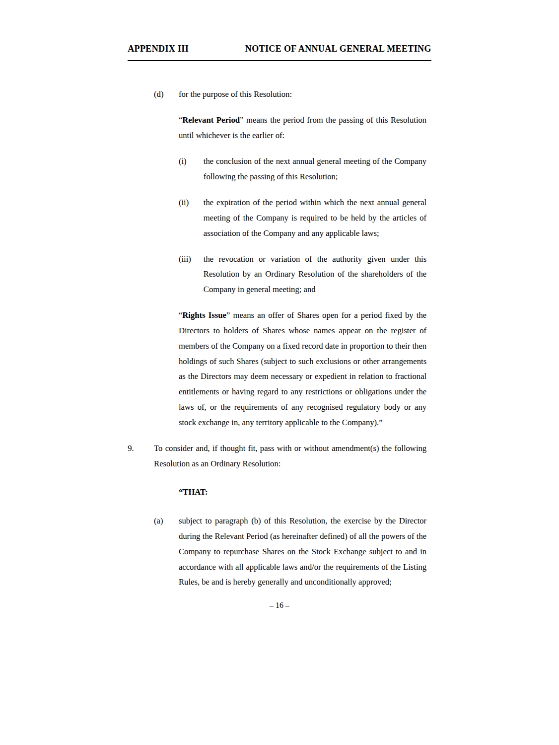APPENDIX III
NOTICE OF ANNUAL GENERAL MEETING
(d)
for the purpose of this Resolution:
“Relevant Period” means the period from the passing of this Resolution until whichever is the earlier of:
(i)
the conclusion of the next annual general meeting of the Company following the passing of this Resolution;
(ii)
the expiration of the period within which the next annual general meeting of the Company is required to be held by the articles of association of the Company and any applicable laws;
(iii)
the revocation or variation of the authority given under this Resolution by an Ordinary Resolution of the shareholders of the Company in general meeting; and
“Rights Issue” means an offer of Shares open for a period fixed by the Directors to holders of Shares whose names appear on the register of members of the Company on a fixed record date in proportion to their then holdings of such Shares (subject to such exclusions or other arrangements as the Directors may deem necessary or expedient in relation to fractional entitlements or having regard to any restrictions or obligations under the laws of, or the requirements of any recognised regulatory body or any stock exchange in, any territory applicable to the Company).”
9.
To consider and, if thought fit, pass with or without amendment(s) the following Resolution as an Ordinary Resolution:
“THAT:
(a)
subject to paragraph (b) of this Resolution, the exercise by the Director during the Relevant Period (as hereinafter defined) of all the powers of the Company to repurchase Shares on the Stock Exchange subject to and in accordance with all applicable laws and/or the requirements of the Listing Rules, be and is hereby generally and unconditionally approved;
– 16 –